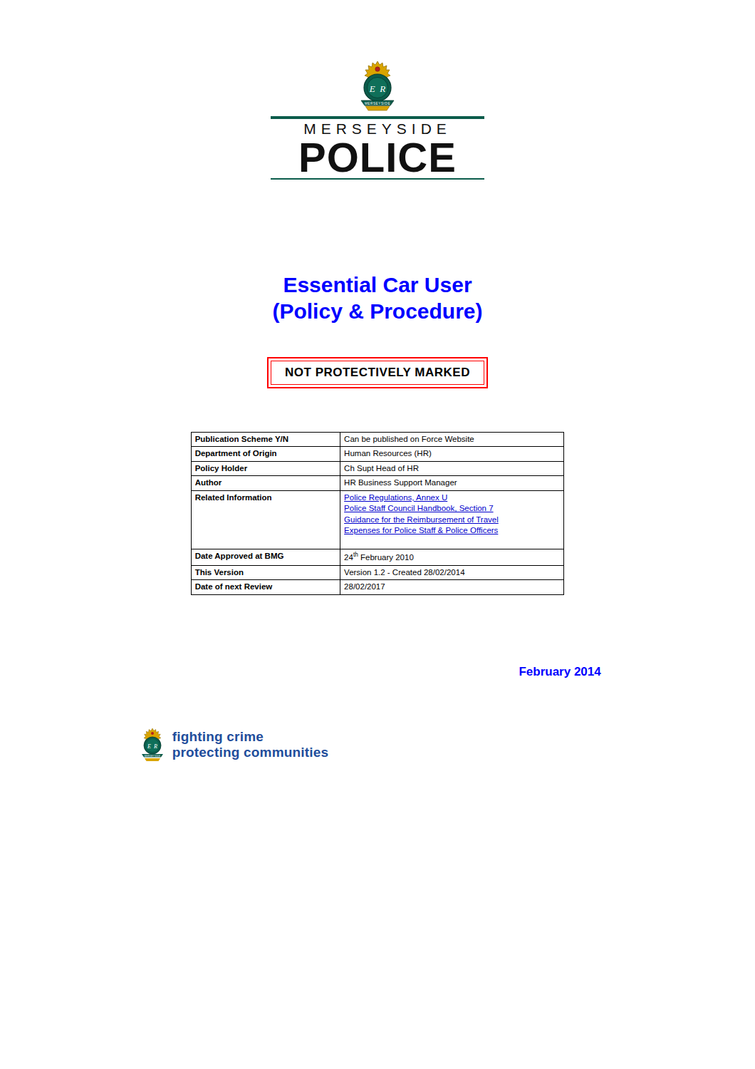E R MERSEYSIDE
MERSEYSIDE
POLICE
Essential Car User
(Policy & Procedure)
NOT PROTECTIVELY MARKED
| Publication Scheme Y/N | Can be published on Force Website |
| Department of Origin | Human Resources (HR) |
| Policy Holder | Ch Supt Head of HR |
| Author | HR Business Support Manager |
| Related Information | Police Regulations, Annex U Police Staff Council Handbook, Section 7 Guidance for the Reimbursement of Travel Expenses for Police Staff & Police Officers |
| Date Approved at BMG | 24 th February 2010 |
| This Version | Version 1.2 - Created 28/02/2014 |
| Date of next Review | 28/02/2017 |
February 2014
E R MERSEYSIDE
fighting crime
protecting communities